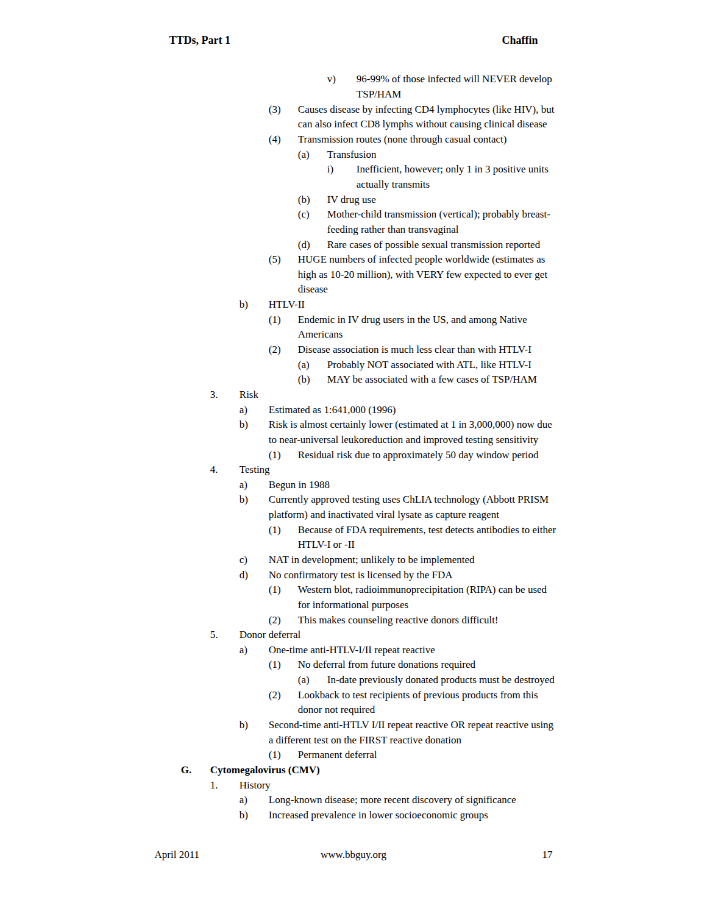TTDs, Part 1
Chaffin
v)
96-99% of those infected will NEVER develop TSP/HAM
(3)
Causes disease by infecting CD4 lymphocytes (like HIV), but can also infect CD8 lymphs without causing clinical disease
(4)
Transmission routes (none through casual contact)
(a)
Transfusion
i)
Inefficient, however; only 1 in 3 positive units actually transmits
(b)
IV drug use
(c)
Mother-child transmission (vertical); probably breast-feeding rather than transvaginal
(d)
Rare cases of possible sexual transmission reported
(5)
HUGE numbers of infected people worldwide (estimates as high as 10-20 million), with VERY few expected to ever get disease
b)
HTLV-II
(1)
Endemic in IV drug users in the US, and among Native Americans
(2)
Disease association is much less clear than with HTLV-I
(a)
Probably NOT associated with ATL, like HTLV-I
(b)
MAY be associated with a few cases of TSP/HAM
3.
Risk
a)
Estimated as 1:641,000 (1996)
b)
Risk is almost certainly lower (estimated at 1 in 3,000,000) now due to near-universal leukoreduction and improved testing sensitivity
(1)
Residual risk due to approximately 50 day window period
4.
Testing
a)
Begun in 1988
b)
Currently approved testing uses ChLIA technology (Abbott PRISM platform) and inactivated viral lysate as capture reagent
(1)
Because of FDA requirements, test detects antibodies to either HTLV-I or -II
c)
NAT in development; unlikely to be implemented
d)
No confirmatory test is licensed by the FDA
(1)
Western blot, radioimmunoprecipitation (RIPA) can be used for informational purposes
(2)
This makes counseling reactive donors difficult!
5.
Donor deferral
a)
One-time anti-HTLV-I/II repeat reactive
(1)
No deferral from future donations required
(a)
In-date previously donated products must be destroyed
(2)
Lookback to test recipients of previous products from this donor not required
b)
Second-time anti-HTLV I/II repeat reactive OR repeat reactive using a different test on the FIRST reactive donation
(1)
Permanent deferral
G.
Cytomegalovirus (CMV)
1.
History
a)
Long-known disease; more recent discovery of significance
b)
Increased prevalence in lower socioeconomic groups
April 2011
www.bbguy.org
17